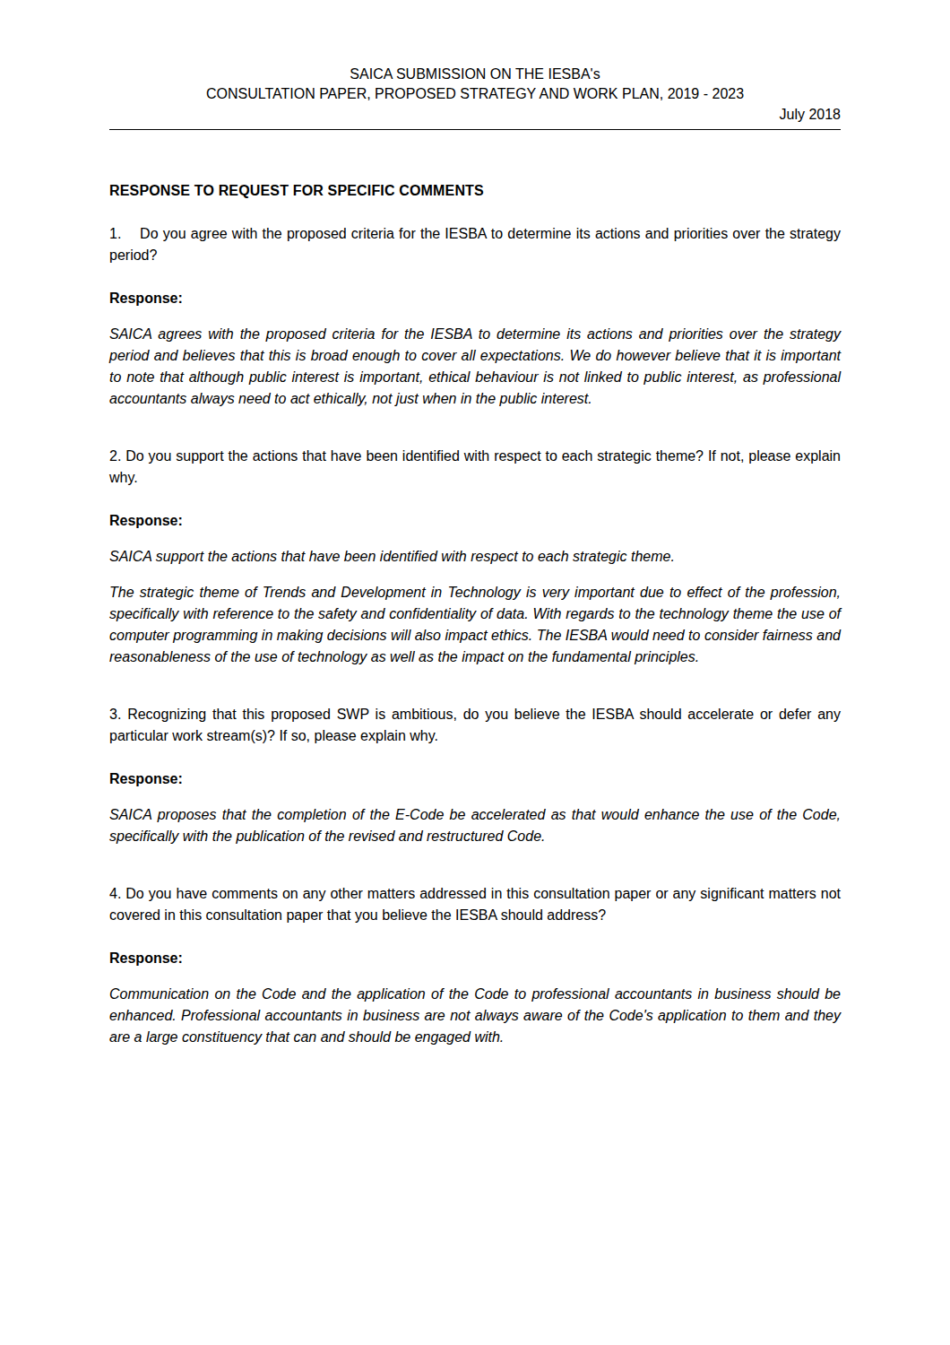SAICA SUBMISSION ON THE IESBA's
CONSULTATION PAPER, PROPOSED STRATEGY AND WORK PLAN, 2019 - 2023
July 2018
RESPONSE TO REQUEST FOR SPECIFIC COMMENTS
1. Do you agree with the proposed criteria for the IESBA to determine its actions and priorities over the strategy period?
Response:
SAICA agrees with the proposed criteria for the IESBA to determine its actions and priorities over the strategy period and believes that this is broad enough to cover all expectations. We do however believe that it is important to note that although public interest is important, ethical behaviour is not linked to public interest, as professional accountants always need to act ethically, not just when in the public interest.
2. Do you support the actions that have been identified with respect to each strategic theme? If not, please explain why.
Response:
SAICA support the actions that have been identified with respect to each strategic theme.
The strategic theme of Trends and Development in Technology is very important due to effect of the profession, specifically with reference to the safety and confidentiality of data. With regards to the technology theme the use of computer programming in making decisions will also impact ethics. The IESBA would need to consider fairness and reasonableness of the use of technology as well as the impact on the fundamental principles.
3. Recognizing that this proposed SWP is ambitious, do you believe the IESBA should accelerate or defer any particular work stream(s)? If so, please explain why.
Response:
SAICA proposes that the completion of the E-Code be accelerated as that would enhance the use of the Code, specifically with the publication of the revised and restructured Code.
4. Do you have comments on any other matters addressed in this consultation paper or any significant matters not covered in this consultation paper that you believe the IESBA should address?
Response:
Communication on the Code and the application of the Code to professional accountants in business should be enhanced. Professional accountants in business are not always aware of the Code's application to them and they are a large constituency that can and should be engaged with.